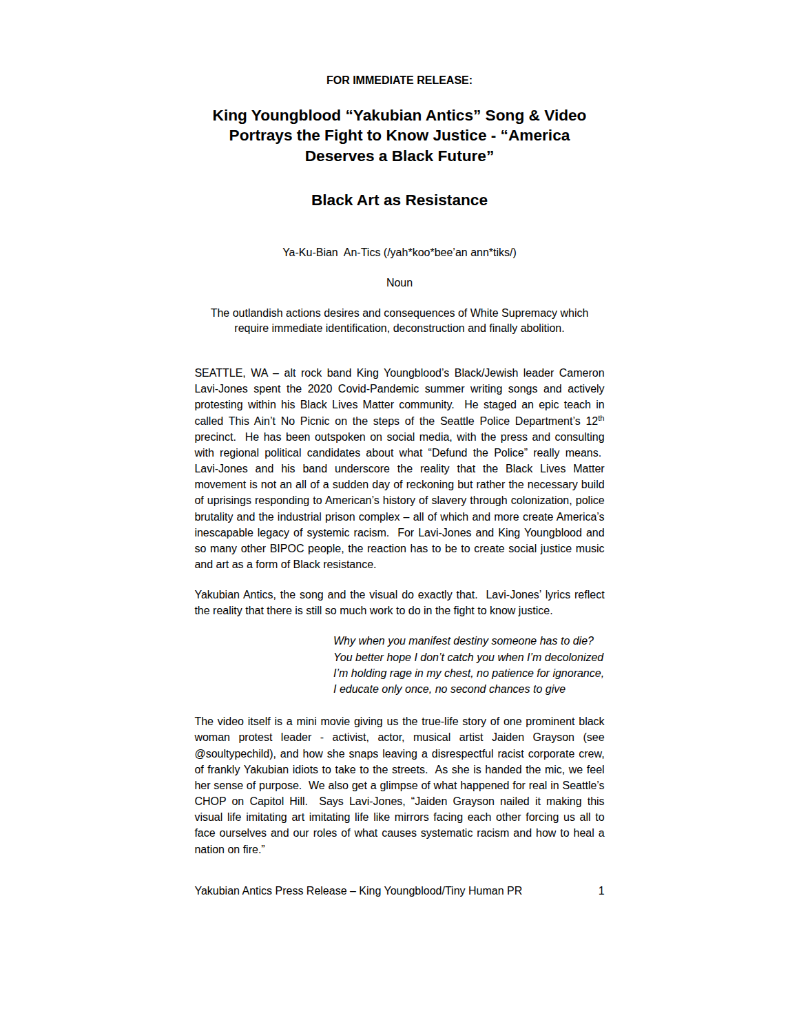FOR IMMEDIATE RELEASE:
King Youngblood “Yakubian Antics” Song & Video Portrays the Fight to Know Justice - “America Deserves a Black Future”
Black Art as Resistance
Ya-Ku-Bian An-Tics (/yah*koo*bee’an ann*tiks/)
Noun
The outlandish actions desires and consequences of White Supremacy which require immediate identification, deconstruction and finally abolition.
SEATTLE, WA – alt rock band King Youngblood’s Black/Jewish leader Cameron Lavi-Jones spent the 2020 Covid-Pandemic summer writing songs and actively protesting within his Black Lives Matter community. He staged an epic teach in called This Ain’t No Picnic on the steps of the Seattle Police Department’s 12th precinct. He has been outspoken on social media, with the press and consulting with regional political candidates about what “Defund the Police” really means. Lavi-Jones and his band underscore the reality that the Black Lives Matter movement is not an all of a sudden day of reckoning but rather the necessary build of uprisings responding to American’s history of slavery through colonization, police brutality and the industrial prison complex – all of which and more create America’s inescapable legacy of systemic racism. For Lavi-Jones and King Youngblood and so many other BIPOC people, the reaction has to be to create social justice music and art as a form of Black resistance.
Yakubian Antics, the song and the visual do exactly that. Lavi-Jones’ lyrics reflect the reality that there is still so much work to do in the fight to know justice.
Why when you manifest destiny someone has to die?
You better hope I don’t catch you when I’m decolonized
I’m holding rage in my chest, no patience for ignorance,
I educate only once, no second chances to give
The video itself is a mini movie giving us the true-life story of one prominent black woman protest leader - activist, actor, musical artist Jaiden Grayson (see @soultypechild), and how she snaps leaving a disrespectful racist corporate crew, of frankly Yakubian idiots to take to the streets. As she is handed the mic, we feel her sense of purpose. We also get a glimpse of what happened for real in Seattle’s CHOP on Capitol Hill. Says Lavi-Jones, “Jaiden Grayson nailed it making this visual life imitating art imitating life like mirrors facing each other forcing us all to face ourselves and our roles of what causes systematic racism and how to heal a nation on fire.”
Yakubian Antics Press Release – King Youngblood/Tiny Human PR 1